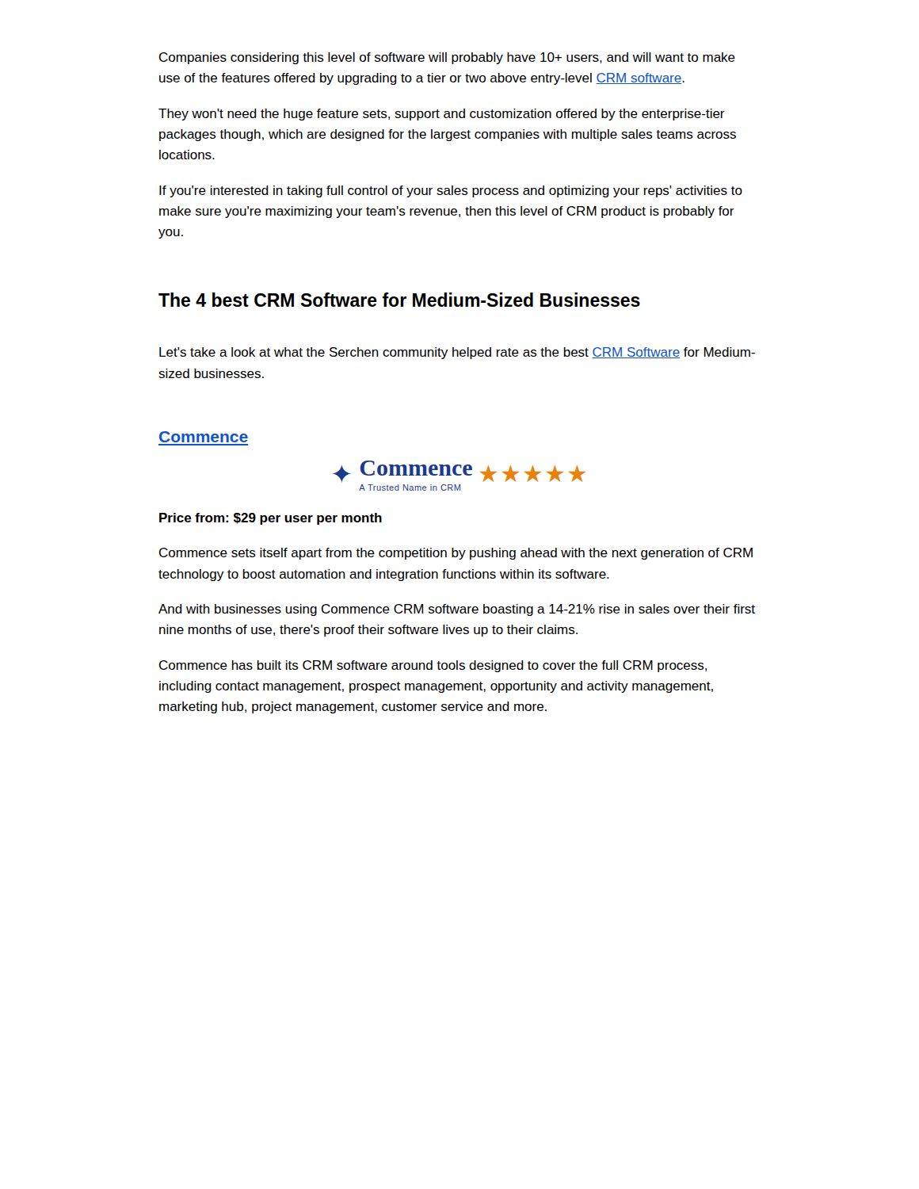Companies considering this level of software will probably have 10+ users, and will want to make use of the features offered by upgrading to a tier or two above entry-level CRM software.
They won't need the huge feature sets, support and customization offered by the enterprise-tier packages though, which are designed for the largest companies with multiple sales teams across locations.
If you're interested in taking full control of your sales process and optimizing your reps' activities to make sure you're maximizing your team's revenue, then this level of CRM product is probably for you.
The 4 best CRM Software for Medium-Sized Businesses
Let's take a look at what the Serchen community helped rate as the best CRM Software for Medium-sized businesses.
Commence
✦ Commence
A Trusted Name in CRM
★★★★★
Price from: $29 per user per month
Commence sets itself apart from the competition by pushing ahead with the next generation of CRM technology to boost automation and integration functions within its software.
And with businesses using Commence CRM software boasting a 14-21% rise in sales over their first nine months of use, there's proof their software lives up to their claims.
Commence has built its CRM software around tools designed to cover the full CRM process, including contact management, prospect management, opportunity and activity management, marketing hub, project management, customer service and more.